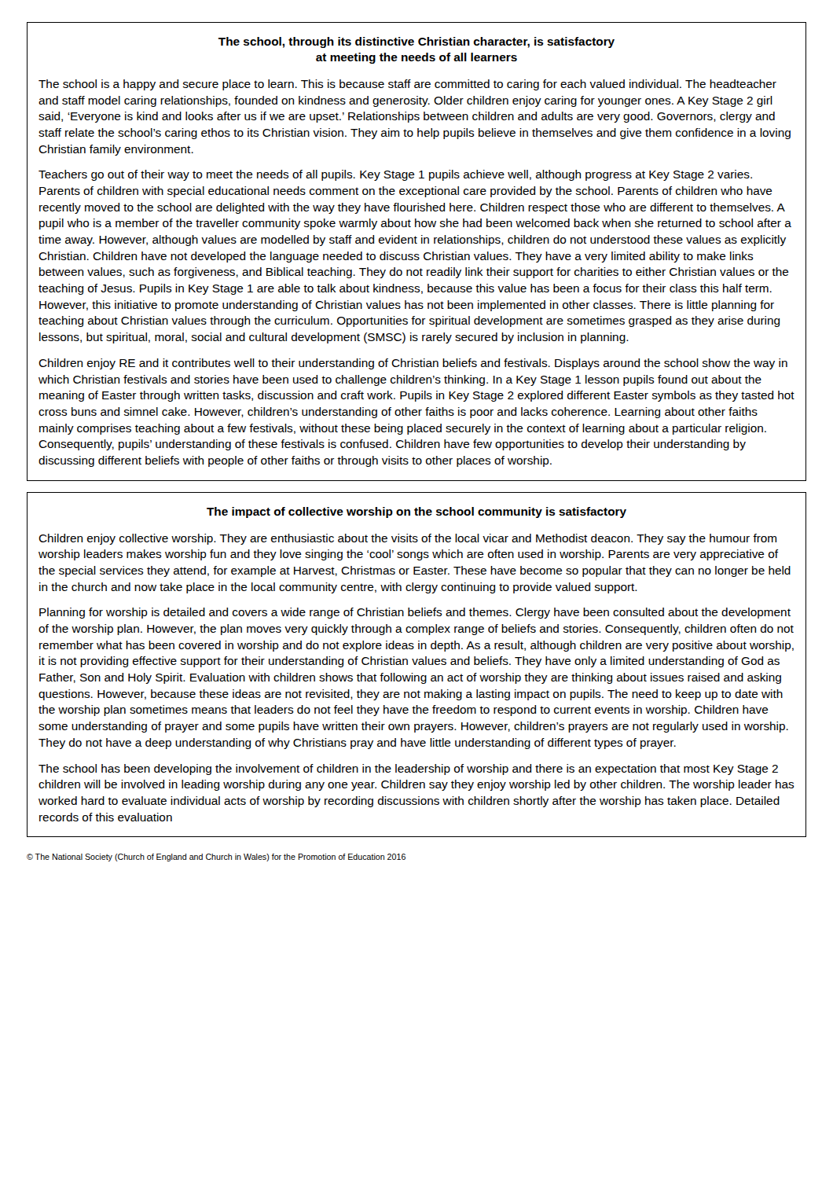The school, through its distinctive Christian character, is satisfactory
at meeting the needs of all learners
The school is a happy and secure place to learn. This is because staff are committed to caring for each valued individual. The headteacher and staff model caring relationships, founded on kindness and generosity. Older children enjoy caring for younger ones. A Key Stage 2 girl said, ‘Everyone is kind and looks after us if we are upset.’ Relationships between children and adults are very good. Governors, clergy and staff relate the school’s caring ethos to its Christian vision. They aim to help pupils believe in themselves and give them confidence in a loving Christian family environment.
Teachers go out of their way to meet the needs of all pupils. Key Stage 1 pupils achieve well, although progress at Key Stage 2 varies. Parents of children with special educational needs comment on the exceptional care provided by the school. Parents of children who have recently moved to the school are delighted with the way they have flourished here. Children respect those who are different to themselves. A pupil who is a member of the traveller community spoke warmly about how she had been welcomed back when she returned to school after a time away. However, although values are modelled by staff and evident in relationships, children do not understood these values as explicitly Christian. Children have not developed the language needed to discuss Christian values. They have a very limited ability to make links between values, such as forgiveness, and Biblical teaching. They do not readily link their support for charities to either Christian values or the teaching of Jesus. Pupils in Key Stage 1 are able to talk about kindness, because this value has been a focus for their class this half term. However, this initiative to promote understanding of Christian values has not been implemented in other classes. There is little planning for teaching about Christian values through the curriculum. Opportunities for spiritual development are sometimes grasped as they arise during lessons, but spiritual, moral, social and cultural development (SMSC) is rarely secured by inclusion in planning.
Children enjoy RE and it contributes well to their understanding of Christian beliefs and festivals. Displays around the school show the way in which Christian festivals and stories have been used to challenge children’s thinking. In a Key Stage 1 lesson pupils found out about the meaning of Easter through written tasks, discussion and craft work. Pupils in Key Stage 2 explored different Easter symbols as they tasted hot cross buns and simnel cake. However, children’s understanding of other faiths is poor and lacks coherence. Learning about other faiths mainly comprises teaching about a few festivals, without these being placed securely in the context of learning about a particular religion. Consequently, pupils’ understanding of these festivals is confused. Children have few opportunities to develop their understanding by discussing different beliefs with people of other faiths or through visits to other places of worship.
The impact of collective worship on the school community is satisfactory
Children enjoy collective worship. They are enthusiastic about the visits of the local vicar and Methodist deacon. They say the humour from worship leaders makes worship fun and they love singing the ‘cool’ songs which are often used in worship. Parents are very appreciative of the special services they attend, for example at Harvest, Christmas or Easter. These have become so popular that they can no longer be held in the church and now take place in the local community centre, with clergy continuing to provide valued support.
Planning for worship is detailed and covers a wide range of Christian beliefs and themes. Clergy have been consulted about the development of the worship plan. However, the plan moves very quickly through a complex range of beliefs and stories. Consequently, children often do not remember what has been covered in worship and do not explore ideas in depth. As a result, although children are very positive about worship, it is not providing effective support for their understanding of Christian values and beliefs. They have only a limited understanding of God as Father, Son and Holy Spirit. Evaluation with children shows that following an act of worship they are thinking about issues raised and asking questions. However, because these ideas are not revisited, they are not making a lasting impact on pupils. The need to keep up to date with the worship plan sometimes means that leaders do not feel they have the freedom to respond to current events in worship. Children have some understanding of prayer and some pupils have written their own prayers. However, children’s prayers are not regularly used in worship. They do not have a deep understanding of why Christians pray and have little understanding of different types of prayer.
The school has been developing the involvement of children in the leadership of worship and there is an expectation that most Key Stage 2 children will be involved in leading worship during any one year. Children say they enjoy worship led by other children. The worship leader has worked hard to evaluate individual acts of worship by recording discussions with children shortly after the worship has taken place. Detailed records of this evaluation
© The National Society (Church of England and Church in Wales) for the Promotion of Education 2016